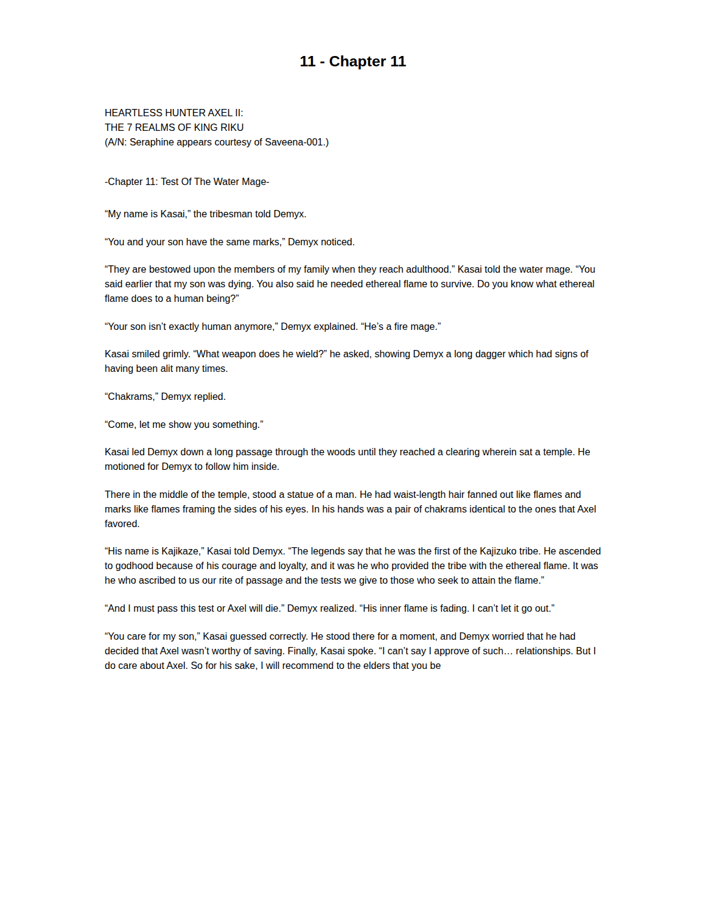11 - Chapter 11
HEARTLESS HUNTER AXEL II:
THE 7 REALMS OF KING RIKU
(A/N: Seraphine appears courtesy of Saveena-001.)
-Chapter 11: Test Of The Water Mage-
“My name is Kasai,” the tribesman told Demyx.
“You and your son have the same marks,” Demyx noticed.
“They are bestowed upon the members of my family when they reach adulthood.” Kasai told the water mage. “You said earlier that my son was dying. You also said he needed ethereal flame to survive. Do you know what ethereal flame does to a human being?”
“Your son isn’t exactly human anymore,” Demyx explained. “He’s a fire mage.”
Kasai smiled grimly. “What weapon does he wield?” he asked, showing Demyx a long dagger which had signs of having been alit many times.
“Chakrams,” Demyx replied.
“Come, let me show you something.”
Kasai led Demyx down a long passage through the woods until they reached a clearing wherein sat a temple. He motioned for Demyx to follow him inside.
There in the middle of the temple, stood a statue of a man. He had waist-length hair fanned out like flames and marks like flames framing the sides of his eyes. In his hands was a pair of chakrams identical to the ones that Axel favored.
“His name is Kajikaze,” Kasai told Demyx. “The legends say that he was the first of the Kajizuko tribe. He ascended to godhood because of his courage and loyalty, and it was he who provided the tribe with the ethereal flame. It was he who ascribed to us our rite of passage and the tests we give to those who seek to attain the flame.”
“And I must pass this test or Axel will die.” Demyx realized. “His inner flame is fading. I can’t let it go out.”
“You care for my son,” Kasai guessed correctly. He stood there for a moment, and Demyx worried that he had decided that Axel wasn’t worthy of saving. Finally, Kasai spoke. “I can’t say I approve of such… relationships. But I do care about Axel. So for his sake, I will recommend to the elders that you be